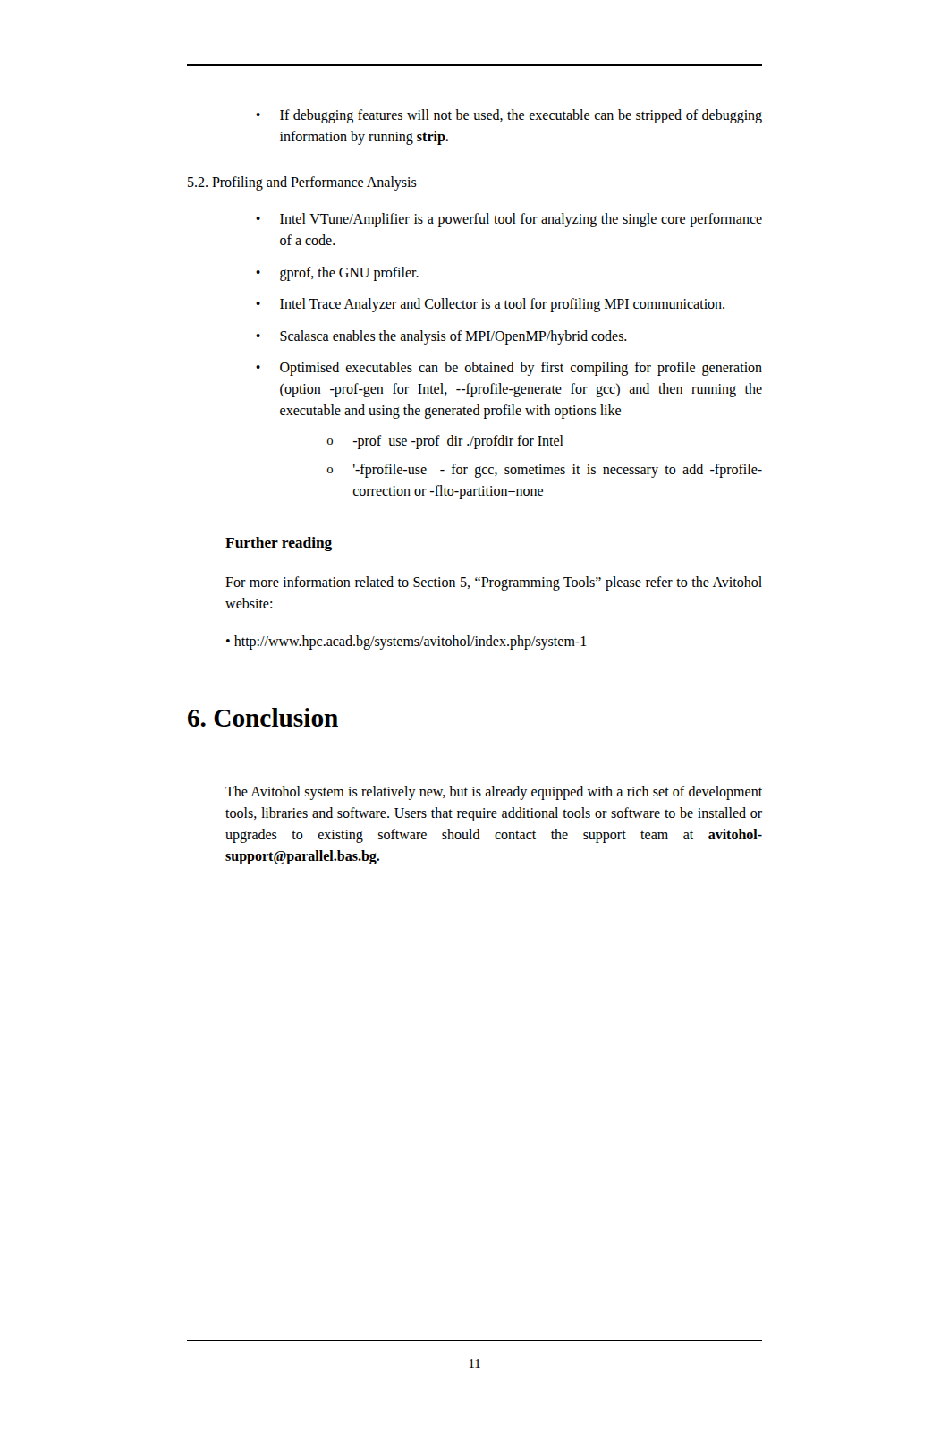If debugging features will not be used, the executable can be stripped of debugging information by running strip.
5.2. Profiling and Performance Analysis
Intel VTune/Amplifier is a powerful tool for analyzing the single core performance of a code.
gprof, the GNU profiler.
Intel Trace Analyzer and Collector is a tool for profiling MPI communication.
Scalasca enables the analysis of MPI/OpenMP/hybrid codes.
Optimised executables can be obtained by first compiling for profile generation (option -prof-gen for Intel, --fprofile-generate for gcc) and then running the executable and using the generated profile with options like
-prof_use -prof_dir ./profdir for Intel
'-fprofile-use - for gcc, sometimes it is necessary to add -fprofile-correction or -flto-partition=none
Further reading
For more information related to Section 5, “Programming Tools” please refer to the Avitohol website:
• http://www.hpc.acad.bg/systems/avitohol/index.php/system-1
6. Conclusion
The Avitohol system is relatively new, but is already equipped with a rich set of development tools, libraries and software. Users that require additional tools or software to be installed or upgrades to existing software should contact the support team at avitohol-support@parallel.bas.bg.
11